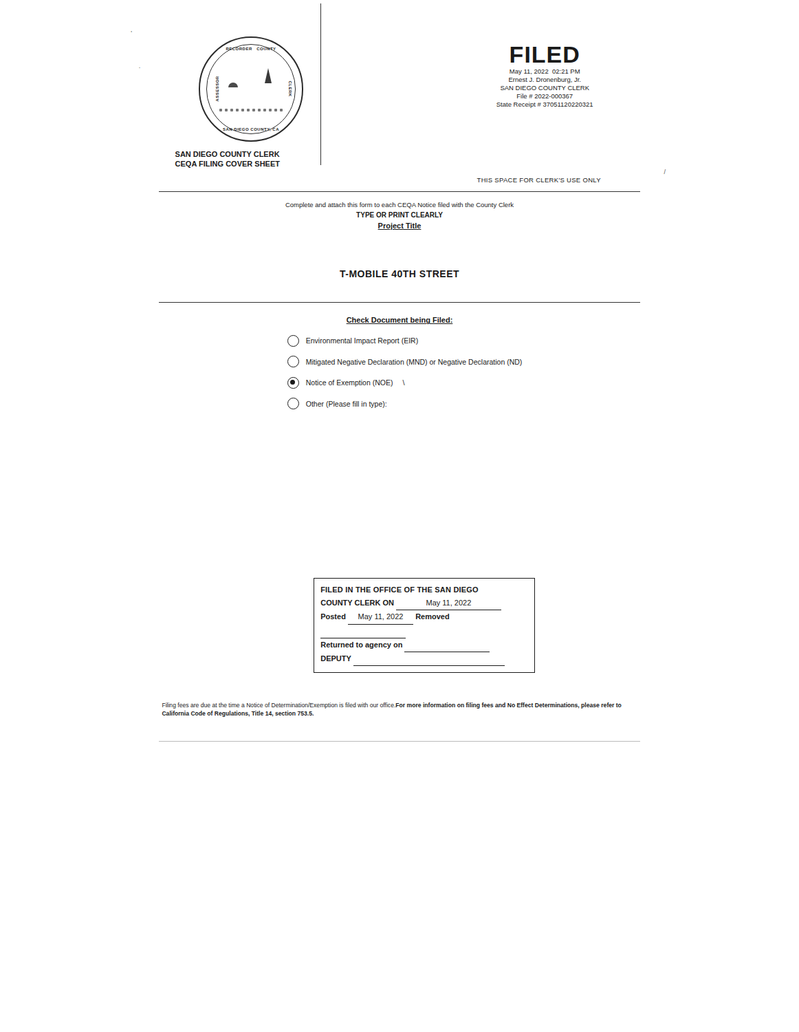'
.
/
RECORDER COUNTY ASSESSOR CLERK SAN DIEGO COUNTY, CA
FILED
May 11, 2022 02:21 PM
Ernest J. Dronenburg, Jr.
SAN DIEGO COUNTY CLERK
File # 2022-000367
State Receipt # 37051120220321
SAN DIEGO COUNTY CLERK
CEQA FILING COVER SHEET
THIS SPACE FOR CLERK'S USE ONLY
Complete and attach this form to each CEQA Notice filed with the County Clerk
TYPE OR PRINT CLEARLY
Project Title
T-MOBILE 40TH STREET
Check Document being Filed:
Environmental Impact Report (EIR)
Mitigated Negative Declaration (MND) or Negative Declaration (ND)
Notice of Exemption (NOE)
\
Other (Please fill in type):
FILED IN THE OFFICE OF THE SAN DIEGO
COUNTY CLERK ON May 11, 2022
Posted May 11, 2022 Removed
Returned to agency on
DEPUTY
Filing fees are due at the time a Notice of Determination/Exemption is filed with our office.For more information on filing fees and No Effect Determinations, please refer to California Code of Regulations, Title 14, section 753.5.